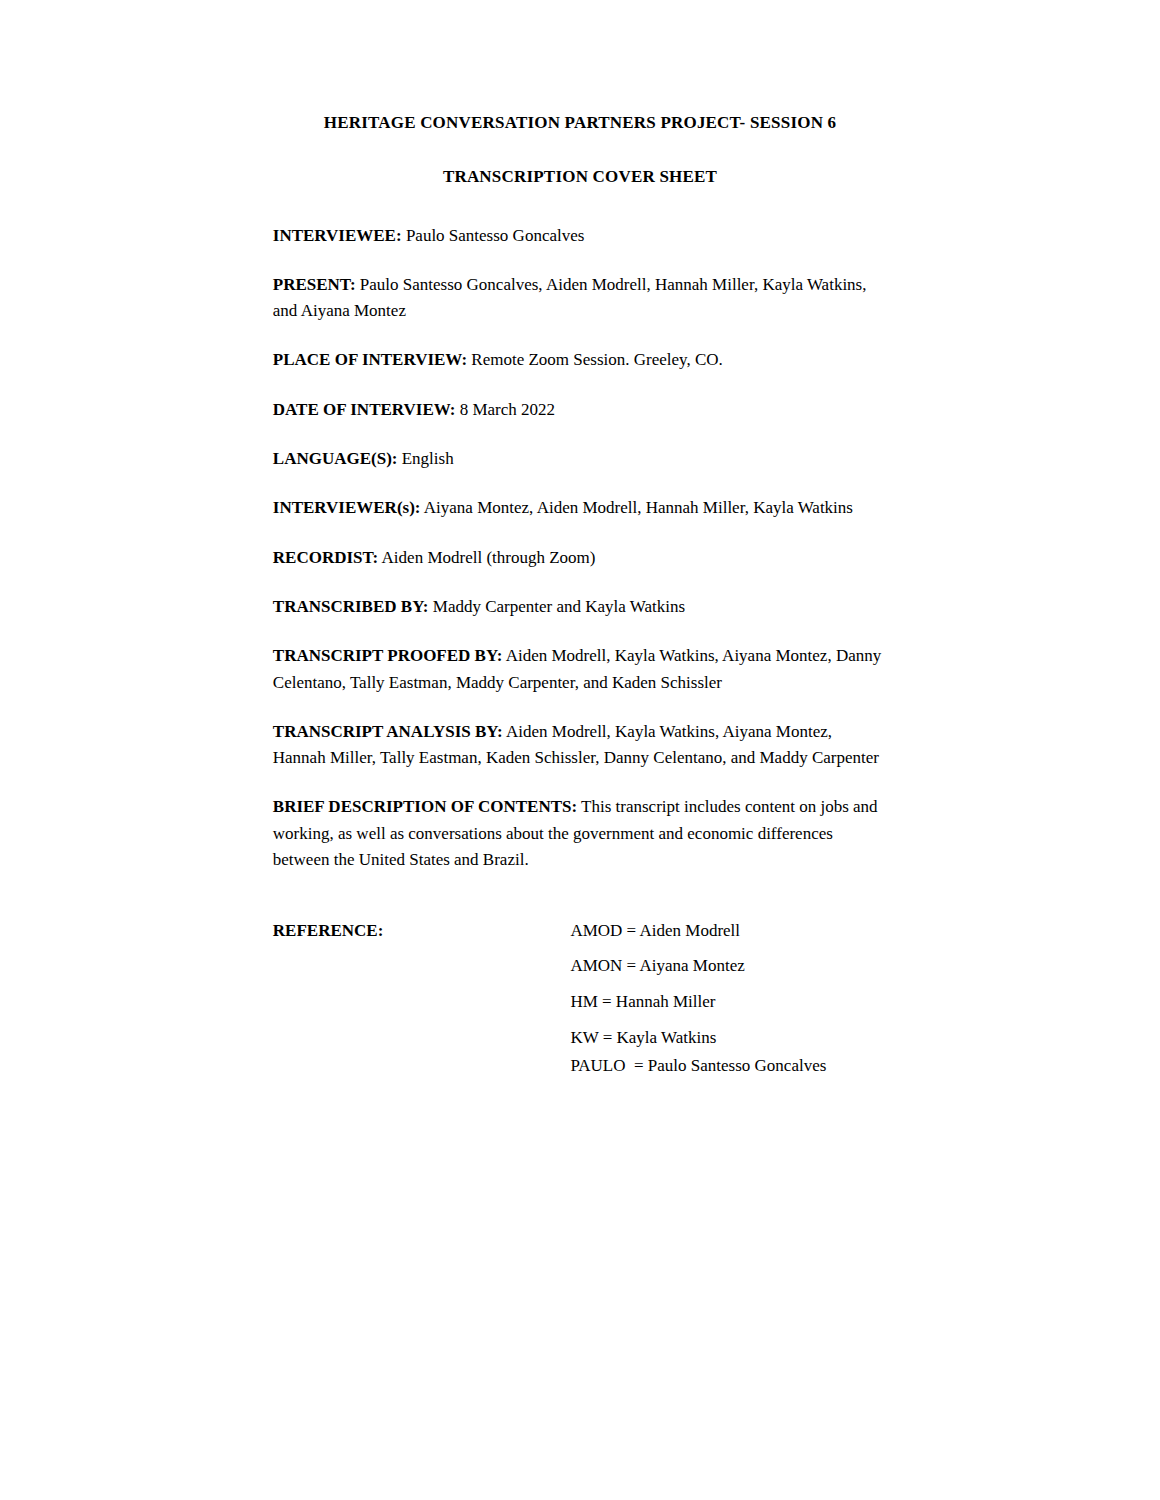HERITAGE CONVERSATION PARTNERS PROJECT- SESSION 6
TRANSCRIPTION COVER SHEET
INTERVIEWEE: Paulo Santesso Goncalves
PRESENT: Paulo Santesso Goncalves, Aiden Modrell, Hannah Miller, Kayla Watkins, and Aiyana Montez
PLACE OF INTERVIEW: Remote Zoom Session. Greeley, CO.
DATE OF INTERVIEW: 8 March 2022
LANGUAGE(S): English
INTERVIEWER(s): Aiyana Montez, Aiden Modrell, Hannah Miller, Kayla Watkins
RECORDIST: Aiden Modrell (through Zoom)
TRANSCRIBED BY: Maddy Carpenter and Kayla Watkins
TRANSCRIPT PROOFED BY: Aiden Modrell, Kayla Watkins, Aiyana Montez, Danny Celentano, Tally Eastman, Maddy Carpenter, and Kaden Schissler
TRANSCRIPT ANALYSIS BY: Aiden Modrell, Kayla Watkins, Aiyana Montez, Hannah Miller, Tally Eastman, Kaden Schissler, Danny Celentano, and Maddy Carpenter
BRIEF DESCRIPTION OF CONTENTS: This transcript includes content on jobs and working, as well as conversations about the government and economic differences between the United States and Brazil.
REFERENCE:
AMOD = Aiden Modrell
AMON = Aiyana Montez
HM = Hannah Miller
KW = Kayla Watkins
PAULO = Paulo Santesso Goncalves